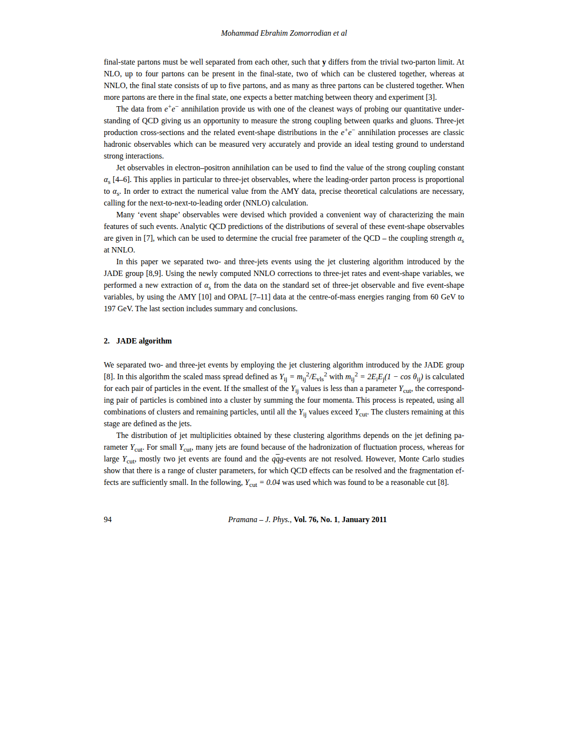Mohammad Ebrahim Zomorrodian et al
final-state partons must be well separated from each other, such that y differs from the trivial two-parton limit. At NLO, up to four partons can be present in the final-state, two of which can be clustered together, whereas at NNLO, the final state consists of up to five partons, and as many as three partons can be clustered together. When more partons are there in the final state, one expects a better matching between theory and experiment [3].
The data from e+e− annihilation provide us with one of the cleanest ways of probing our quantitative understanding of QCD giving us an opportunity to measure the strong coupling between quarks and gluons. Three-jet production cross-sections and the related event-shape distributions in the e+e− annihilation processes are classic hadronic observables which can be measured very accurately and provide an ideal testing ground to understand strong interactions.
Jet observables in electron–positron annihilation can be used to find the value of the strong coupling constant αs [4–6]. This applies in particular to three-jet observables, where the leading-order parton process is proportional to αs. In order to extract the numerical value from the AMY data, precise theoretical calculations are necessary, calling for the next-to-next-to-leading order (NNLO) calculation.
Many ‘event shape’ observables were devised which provided a convenient way of characterizing the main features of such events. Analytic QCD predictions of the distributions of several of these event-shape observables are given in [7], which can be used to determine the crucial free parameter of the QCD – the coupling strength αs at NNLO.
In this paper we separated two- and three-jets events using the jet clustering algorithm introduced by the JADE group [8,9]. Using the newly computed NNLO corrections to three-jet rates and event-shape variables, we performed a new extraction of αs from the data on the standard set of three-jet observable and five event-shape variables, by using the AMY [10] and OPAL [7–11] data at the centre-of-mass energies ranging from 60 GeV to 197 GeV. The last section includes summary and conclusions.
2. JADE algorithm
We separated two- and three-jet events by employing the jet clustering algorithm introduced by the JADE group [8]. In this algorithm the scaled mass spread defined as Yij = mij2/Evls2 with mij2 = 2EiEj(1 − cos θij) is calculated for each pair of particles in the event. If the smallest of the Yij values is less than a parameter Ycut, the corresponding pair of particles is combined into a cluster by summing the four momenta. This process is repeated, using all combinations of clusters and remaining particles, until all the Yij values exceed Ycut. The clusters remaining at this stage are defined as the jets.
The distribution of jet multiplicities obtained by these clustering algorithms depends on the jet defining parameter Ycut. For small Ycut, many jets are found because of the hadronization of fluctuation process, whereas for large Ycut, mostly two jet events are found and the qqg-events are not resolved. However, Monte Carlo studies show that there is a range of cluster parameters, for which QCD effects can be resolved and the fragmentation effects are sufficiently small. In the following, Ycut = 0.04 was used which was found to be a reasonable cut [8].
94
Pramana – J. Phys., Vol. 76, No. 1, January 2011